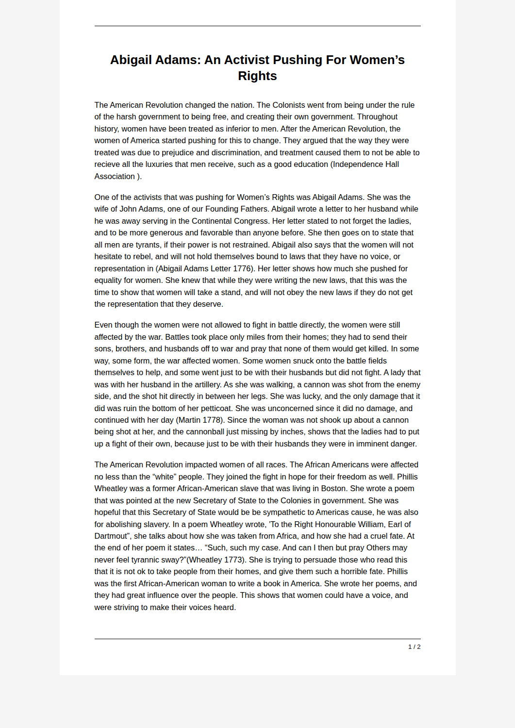Abigail Adams: An Activist Pushing For Women’s Rights
The American Revolution changed the nation. The Colonists went from being under the rule of the harsh government to being free, and creating their own government. Throughout history, women have been treated as inferior to men. After the American Revolution, the women of America started pushing for this to change. They argued that the way they were treated was due to prejudice and discrimination, and treatment caused them to not be able to recieve all the luxuries that men receive, such as a good education (Independence Hall Association ).
One of the activists that was pushing for Women’s Rights was Abigail Adams. She was the wife of John Adams, one of our Founding Fathers. Abigail wrote a letter to her husband while he was away serving in the Continental Congress. Her letter stated to not forget the ladies, and to be more generous and favorable than anyone before. She then goes on to state that all men are tyrants, if their power is not restrained. Abigail also says that the women will not hesitate to rebel, and will not hold themselves bound to laws that they have no voice, or representation in (Abigail Adams Letter 1776). Her letter shows how much she pushed for equality for women. She knew that while they were writing the new laws, that this was the time to show that women will take a stand, and will not obey the new laws if they do not get the representation that they deserve.
Even though the women were not allowed to fight in battle directly, the women were still affected by the war. Battles took place only miles from their homes; they had to send their sons, brothers, and husbands off to war and pray that none of them would get killed. In some way, some form, the war affected women. Some women snuck onto the battle fields themselves to help, and some went just to be with their husbands but did not fight. A lady that was with her husband in the artillery. As she was walking, a cannon was shot from the enemy side, and the shot hit directly in between her legs. She was lucky, and the only damage that it did was ruin the bottom of her petticoat. She was unconcerned since it did no damage, and continued with her day (Martin 1778). Since the woman was not shook up about a cannon being shot at her, and the cannonball just missing by inches, shows that the ladies had to put up a fight of their own, because just to be with their husbands they were in imminent danger.
The American Revolution impacted women of all races. The African Americans were affected no less than the “white” people. They joined the fight in hope for their freedom as well. Phillis Wheatley was a former African-American slave that was living in Boston. She wrote a poem that was pointed at the new Secretary of State to the Colonies in government. She was hopeful that this Secretary of State would be be sympathetic to Americas cause, he was also for abolishing slavery. In a poem Wheatley wrote, 'To the Right Honourable William, Earl of Dartmout”, she talks about how she was taken from Africa, and how she had a cruel fate. At the end of her poem it states… “Such, such my case. And can I then but pray Others may never feel tyrannic sway?”(Wheatley 1773). She is trying to persuade those who read this that it is not ok to take people from their homes, and give them such a horrible fate. Phillis was the first African-American woman to write a book in America. She wrote her poems, and they had great influence over the people. This shows that women could have a voice, and were striving to make their voices heard.
1 / 2